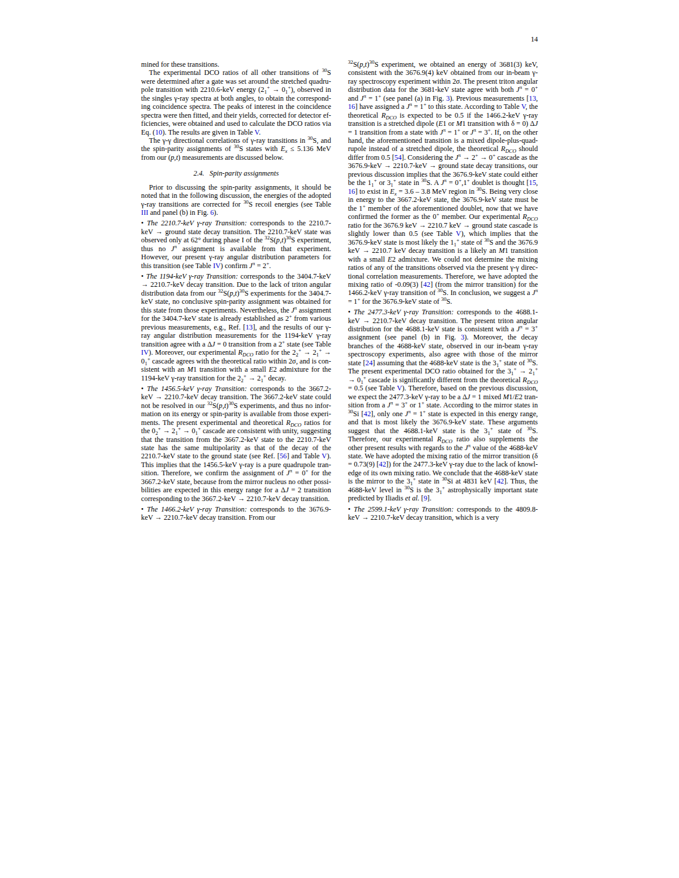14
mined for these transitions.
The experimental DCO ratios of all other transitions of 30S were determined after a gate was set around the stretched quadrupole transition with 2210.6-keV energy (21+ → 01+), observed in the singles γ-ray spectra at both angles, to obtain the corresponding coincidence spectra. The peaks of interest in the coincidence spectra were then fitted, and their yields, corrected for detector efficiencies, were obtained and used to calculate the DCO ratios via Eq. (10). The results are given in Table V.
The γ-γ directional correlations of γ-ray transitions in 30S, and the spin-parity assignments of 30S states with Ex ≤ 5.136 MeV from our (p,t) measurements are discussed below.
2.4. Spin-parity assignments
Prior to discussing the spin-parity assignments, it should be noted that in the following discussion, the energies of the adopted γ-ray transitions are corrected for 30S recoil energies (see Table III and panel (b) in Fig. 6).
The 2210.7-keV γ-ray Transition: corresponds to the 2210.7-keV → ground state decay transition. The 2210.7-keV state was observed only at 62° during phase I of the 32S(p,t)30S experiment, thus no Jπ assignment is available from that experiment. However, our present γ-ray angular distribution parameters for this transition (see Table IV) confirm Jπ = 2+.
The 1194-keV γ-ray Transition: corresponds to the 3404.7-keV → 2210.7-keV decay transition. Due to the lack of triton angular distribution data from our 32S(p,t)30S experiments for the 3404.7-keV state, no conclusive spin-parity assignment was obtained for this state from those experiments. Nevertheless, the Jπ assignment for the 3404.7-keV state is already established as 2+ from various previous measurements, e.g., Ref. [13], and the results of our γ-ray angular distribution measurements for the 1194-keV γ-ray transition agree with a ΔJ = 0 transition from a 2+ state (see Table IV). Moreover, our experimental RDCO ratio for the 22+ → 21+ → 01+ cascade agrees with the theoretical ratio within 2σ, and is consistent with an M1 transition with a small E2 admixture for the 1194-keV γ-ray transition for the 22+ → 21+ decay.
The 1456.5-keV γ-ray Transition: corresponds to the 3667.2-keV → 2210.7-keV decay transition. The 3667.2-keV state could not be resolved in our 32S(p,t)30S experiments, and thus no information on its energy or spin-parity is available from those experiments. The present experimental and theoretical RDCO ratios for the 02+ → 21+ → 01+ cascade are consistent with unity, suggesting that the transition from the 3667.2-keV state to the 2210.7-keV state has the same multipolarity as that of the decay of the 2210.7-keV state to the ground state (see Ref. [56] and Table V). This implies that the 1456.5-keV γ-ray is a pure quadrupole transition. Therefore, we confirm the assignment of Jπ = 0+ for the 3667.2-keV state, because from the mirror nucleus no other possibilities are expected in this energy range for a ΔJ = 2 transition corresponding to the 3667.2-keV → 2210.7-keV decay transition.
The 1466.2-keV γ-ray Transition: corresponds to the 3676.9-keV → 2210.7-keV decay transition. From our
32S(p,t)30S experiment, we obtained an energy of 3681(3) keV, consistent with the 3676.9(4) keV obtained from our in-beam γ-ray spectroscopy experiment within 2σ. The present triton angular distribution data for the 3681-keV state agree with both Jπ = 0+ and Jπ = 1+ (see panel (a) in Fig. 3). Previous measurements [13, 16] have assigned a Jπ = 1+ to this state. According to Table V, the theoretical RDCO is expected to be 0.5 if the 1466.2-keV γ-ray transition is a stretched dipole (E1 or M1 transition with δ = 0) ΔJ = 1 transition from a state with Jπ = 1+ or Jπ = 3+. If, on the other hand, the aforementioned transition is a mixed dipole-plus-quadrupole instead of a stretched dipole, the theoretical RDCO should differ from 0.5 [54]. Considering the Jπ → 2+ → 0+ cascade as the 3676.9-keV → 2210.7-keV → ground state decay transitions, our previous discussion implies that the 3676.9-keV state could either be the 11+ or 31+ state in 30S. A Jπ = 0+,1+ doublet is thought [15, 16] to exist in Ex = 3.6 – 3.8 MeV region in 30S. Being very close in energy to the 3667.2-keV state, the 3676.9-keV state must be the 1+ member of the aforementioned doublet, now that we have confirmed the former as the 0+ member. Our experimental RDCO ratio for the 3676.9 keV → 2210.7 keV → ground state cascade is slightly lower than 0.5 (see Table V), which implies that the 3676.9-keV state is most likely the 11+ state of 30S and the 3676.9 keV → 2210.7 keV decay transition is a likely an M1 transition with a small E2 admixture. We could not determine the mixing ratios of any of the transitions observed via the present γ-γ directional correlation measurements. Therefore, we have adopted the mixing ratio of -0.09(3) [42] (from the mirror transition) for the 1466.2-keV γ-ray transition of 30S. In conclusion, we suggest a Jπ = 1+ for the 3676.9-keV state of 30S.
The 2477.3-keV γ-ray Transition: corresponds to the 4688.1-keV → 2210.7-keV decay transition. The present triton angular distribution for the 4688.1-keV state is consistent with a Jπ = 3+ assignment (see panel (b) in Fig. 3). Moreover, the decay branches of the 4688-keV state, observed in our in-beam γ-ray spectroscopy experiments, also agree with those of the mirror state [24] assuming that the 4688-keV state is the 31+ state of 30S. The present experimental DCO ratio obtained for the 31+ → 21+ → 01+ cascade is significantly different from the theoretical RDCO = 0.5 (see Table V). Therefore, based on the previous discussion, we expect the 2477.3-keV γ-ray to be a ΔJ = 1 mixed M1/E2 transition from a Jπ = 3+ or 1+ state. According to the mirror states in 30Si [42], only one Jπ = 1+ state is expected in this energy range, and that is most likely the 3676.9-keV state. These arguments suggest that the 4688.1-keV state is the 31+ state of 30S. Therefore, our experimental RDCO ratio also supplements the other present results with regards to the Jπ value of the 4688-keV state. We have adopted the mixing ratio of the mirror transition (δ = 0.73(9) [42]) for the 2477.3-keV γ-ray due to the lack of knowledge of its own mixing ratio. We conclude that the 4688-keV state is the mirror to the 31+ state in 30Si at 4831 keV [42]. Thus, the 4688-keV level in 30S is the 31+ astrophysically important state predicted by Iliadis et al. [9].
The 2599.1-keV γ-ray Transition: corresponds to the 4809.8-keV → 2210.7-keV decay transition, which is a very